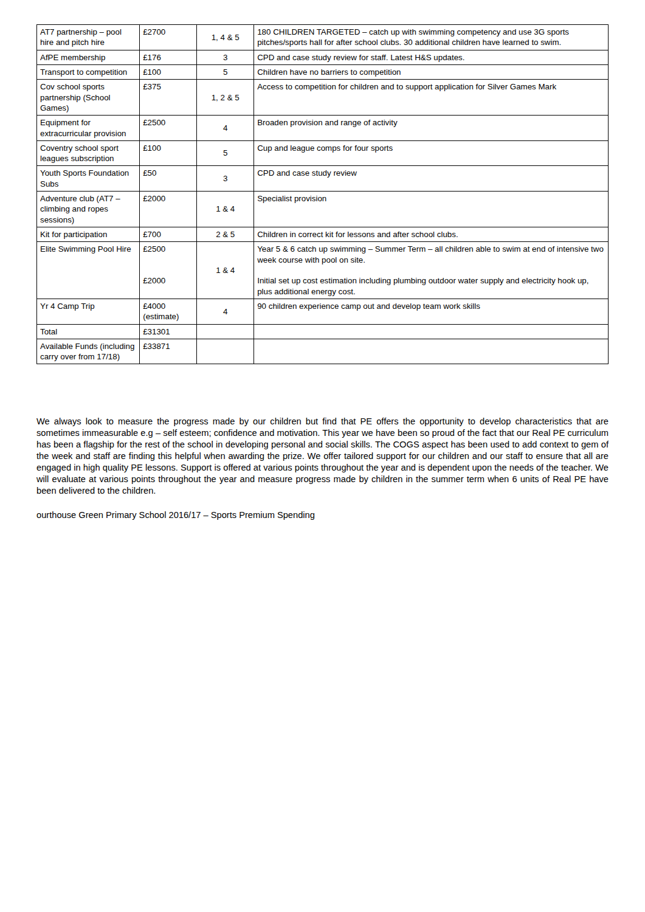| AT7 partnership – pool hire and pitch hire | £2700 | 1, 4 & 5 | 180 CHILDREN TARGETED – catch up with swimming competency and use 3G sports pitches/sports hall for after school clubs. 30 additional children have learned to swim. |
| AfPE membership | £176 | 3 | CPD and case study review for staff. Latest H&S updates. |
| Transport to competition | £100 | 5 | Children have no barriers to competition |
| Cov school sports partnership (School Games) | £375 | 1, 2 & 5 | Access to competition for children and to support application for Silver Games Mark |
| Equipment for extracurricular provision | £2500 | 4 | Broaden provision and range of activity |
| Coventry school sport leagues subscription | £100 | 5 | Cup and league comps for four sports |
| Youth Sports Foundation Subs | £50 | 3 | CPD and case study review |
| Adventure club (AT7 – climbing and ropes sessions) | £2000 | 1 & 4 | Specialist provision |
| Kit for participation | £700 | 2 & 5 | Children in correct kit for lessons and after school clubs. |
| Elite Swimming Pool Hire | £2500 £2000 | 1 & 4 | Year 5 & 6 catch up swimming – Summer Term – all children able to swim at end of intensive two week course with pool on site. Initial set up cost estimation including plumbing outdoor water supply and electricity hook up, plus additional energy cost. |
| Yr 4 Camp Trip | £4000 (estimate) | 4 | 90 children experience camp out and develop team work skills |
| Total | £31301 | | |
| Available Funds (including carry over from 17/18) | £33871 | | |
We always look to measure the progress made by our children but find that PE offers the opportunity to develop characteristics that are sometimes immeasurable e.g – self esteem; confidence and motivation. This year we have been so proud of the fact that our Real PE curriculum has been a flagship for the rest of the school in developing personal and social skills. The COGS aspect has been used to add context to gem of the week and staff are finding this helpful when awarding the prize. We offer tailored support for our children and our staff to ensure that all are engaged in high quality PE lessons. Support is offered at various points throughout the year and is dependent upon the needs of the teacher. We will evaluate at various points throughout the year and measure progress made by children in the summer term when 6 units of Real PE have been delivered to the children.
ourthouse Green Primary School 2016/17 – Sports Premium Spending